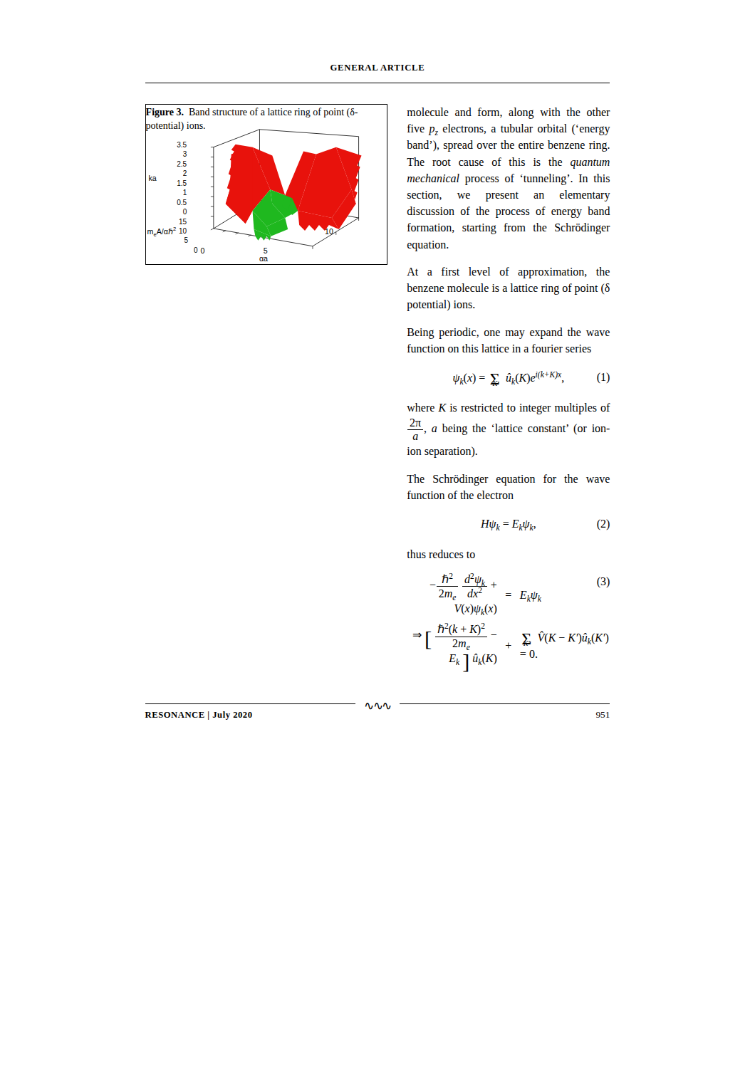GENERAL ARTICLE
3.5 3 2.5 2 1.5 1 0.5 0 ka 15 10 5 0 meA/αℏ2 0 5 10 αa
Figure 3. Band structure of a lattice ring of point (δ-potential) ions.
molecule and form, along with the other five pz electrons, a tubular orbital (‘energy band’), spread over the entire benzene ring. The root cause of this is the quantum mechanical process of ‘tunneling’. In this section, we present an elementary discussion of the process of energy band formation, starting from the Schrödinger equation.
At a first level of approximation, the benzene molecule is a lattice ring of point (δ potential) ions.
Being periodic, one may expand the wave function on this lattice in a fourier series
ψk(x) = ΣK ûk(K)ei(k+K)x,
(1)
where K is restricted to integer multiples of 2π a, a being the ‘lattice constant’ (or ion-ion separation).
The Schrödinger equation for the wave function of the electron
Hψk = Ekψk,
(2)
thus reduces to
(3)
−ℏ22me d2ψk dx2 + V(x)ψk(x)
=
Ekψk
⇒ [ ℏ2(k + K)22me − Ek ] ûk(K)
+
ΣK′ V̂(K − K′)ûk(K′) = 0.
∿∿∿
RESONANCE | July 2020
951